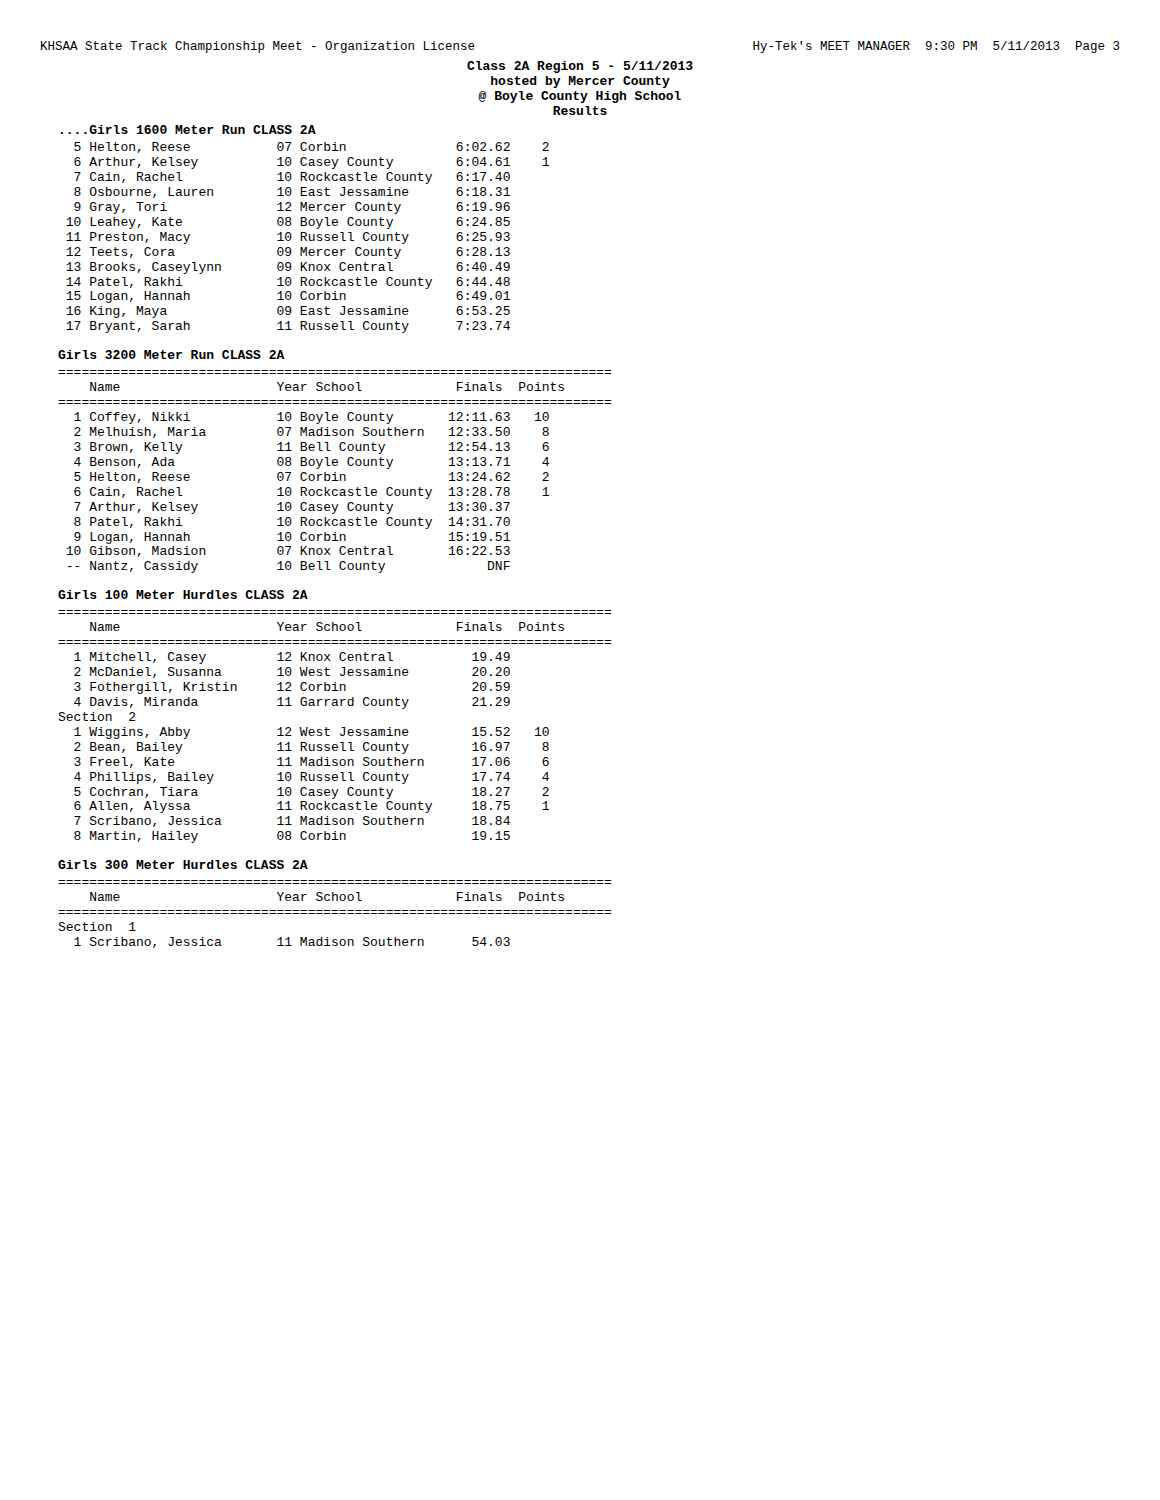KHSAA State Track Championship Meet - Organization License Hy-Tek's MEET MANAGER 9:30 PM 5/11/2013 Page 3
Class 2A Region 5 - 5/11/2013
hosted by Mercer County
@ Boyle County High School
Results
....Girls 1600 Meter Run CLASS 2A
  5 Helton, Reese           07 Corbin              6:02.62    2
  6 Arthur, Kelsey          10 Casey County        6:04.61    1
  7 Cain, Rachel            10 Rockcastle County   6:17.40
  8 Osbourne, Lauren        10 East Jessamine      6:18.31
  9 Gray, Tori              12 Mercer County       6:19.96
 10 Leahey, Kate            08 Boyle County        6:24.85
 11 Preston, Macy           10 Russell County      6:25.93
 12 Teets, Cora             09 Mercer County       6:28.13
 13 Brooks, Caseylynn       09 Knox Central        6:40.49
 14 Patel, Rakhi            10 Rockcastle County   6:44.48
 15 Logan, Hannah           10 Corbin              6:49.01
 16 King, Maya              09 East Jessamine      6:53.25
 17 Bryant, Sarah           11 Russell County      7:23.74
Girls 3200 Meter Run CLASS 2A
=======================================================================
    Name                    Year School            Finals  Points
=======================================================================
  1 Coffey, Nikki           10 Boyle County       12:11.63   10
  2 Melhuish, Maria         07 Madison Southern   12:33.50    8
  3 Brown, Kelly            11 Bell County        12:54.13    6
  4 Benson, Ada             08 Boyle County       13:13.71    4
  5 Helton, Reese           07 Corbin             13:24.62    2
  6 Cain, Rachel            10 Rockcastle County  13:28.78    1
  7 Arthur, Kelsey          10 Casey County       13:30.37
  8 Patel, Rakhi            10 Rockcastle County  14:31.70
  9 Logan, Hannah           10 Corbin             15:19.51
 10 Gibson, Madsion         07 Knox Central       16:22.53
 -- Nantz, Cassidy          10 Bell County             DNF
Girls 100 Meter Hurdles CLASS 2A
=======================================================================
    Name                    Year School            Finals  Points
=======================================================================
  1 Mitchell, Casey         12 Knox Central          19.49
  2 McDaniel, Susanna       10 West Jessamine        20.20
  3 Fothergill, Kristin     12 Corbin                20.59
  4 Davis, Miranda          11 Garrard County        21.29
Section  2
  1 Wiggins, Abby           12 West Jessamine        15.52   10
  2 Bean, Bailey            11 Russell County        16.97    8
  3 Freel, Kate             11 Madison Southern      17.06    6
  4 Phillips, Bailey        10 Russell County        17.74    4
  5 Cochran, Tiara          10 Casey County          18.27    2
  6 Allen, Alyssa           11 Rockcastle County     18.75    1
  7 Scribano, Jessica       11 Madison Southern      18.84
  8 Martin, Hailey          08 Corbin                19.15
Girls 300 Meter Hurdles CLASS 2A
=======================================================================
    Name                    Year School            Finals  Points
=======================================================================
Section  1
  1 Scribano, Jessica       11 Madison Southern      54.03